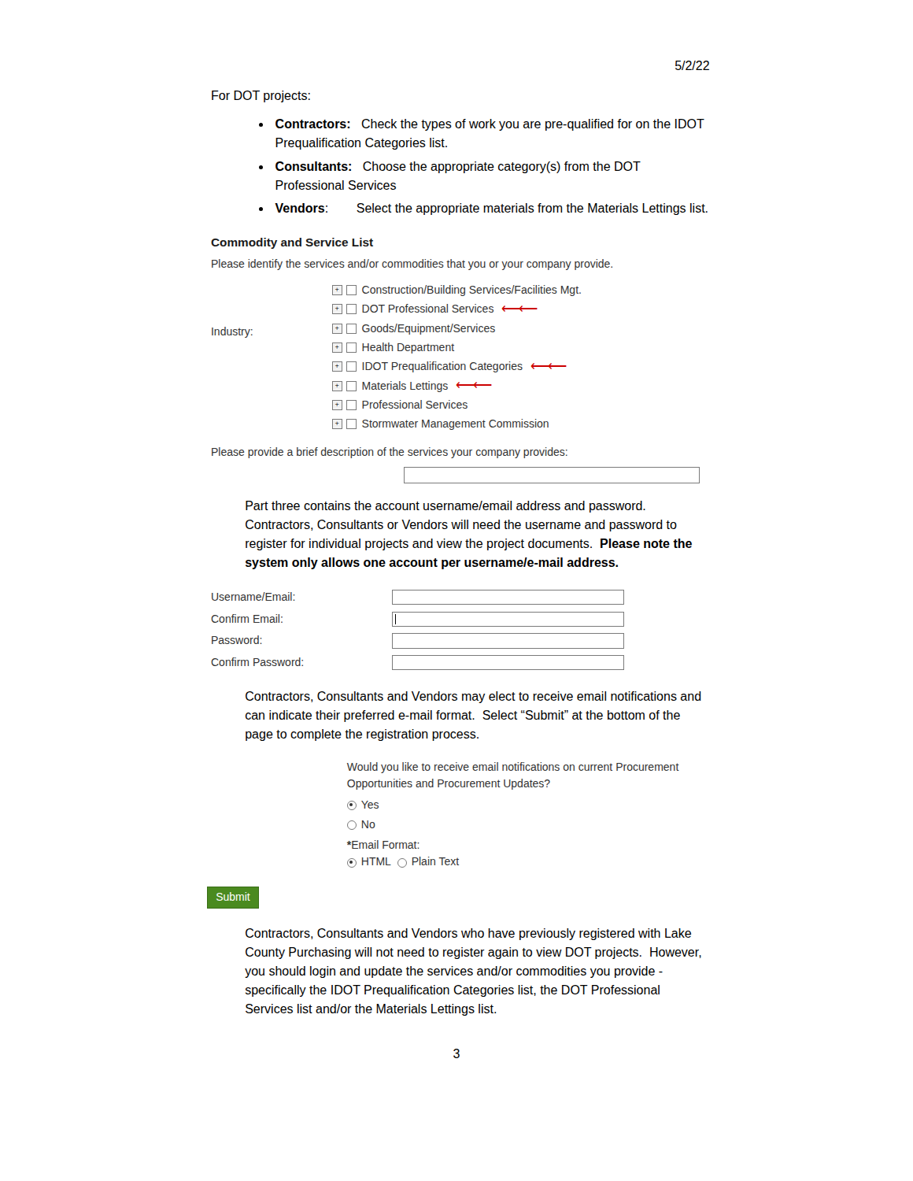5/2/22
For DOT projects:
Contractors: Check the types of work you are pre-qualified for on the IDOT Prequalification Categories list.
Consultants: Choose the appropriate category(s) from the DOT Professional Services
Vendors: Select the appropriate materials from the Materials Lettings list.
Commodity and Service List
Please identify the services and/or commodities that you or your company provide.
Industry:
+ Construction/Building Services/Facilities Mgt.
+ DOT Professional Services⟵⟵
+ Goods/Equipment/Services
+ Health Department
+ IDOT Prequalification Categories⟵⟵
+ Materials Lettings⟵⟵
+ Professional Services
+ Stormwater Management Commission
Please provide a brief description of the services your company provides:
Part three contains the account username/email address and password. Contractors, Consultants or Vendors will need the username and password to register for individual projects and view the project documents. Please note the system only allows one account per username/e-mail address.
| Username/Email: | |
| Confirm Email: | |
| Password: | |
| Confirm Password: | |
Contractors, Consultants and Vendors may elect to receive email notifications and can indicate their preferred e-mail format. Select “Submit” at the bottom of the page to complete the registration process.
Would you like to receive email notifications on current Procurement Opportunities and Procurement Updates?
Yes
No
*Email Format:
HTML Plain Text
Submit
Contractors, Consultants and Vendors who have previously registered with Lake County Purchasing will not need to register again to view DOT projects. However, you should login and update the services and/or commodities you provide - specifically the IDOT Prequalification Categories list, the DOT Professional Services list and/or the Materials Lettings list.
3